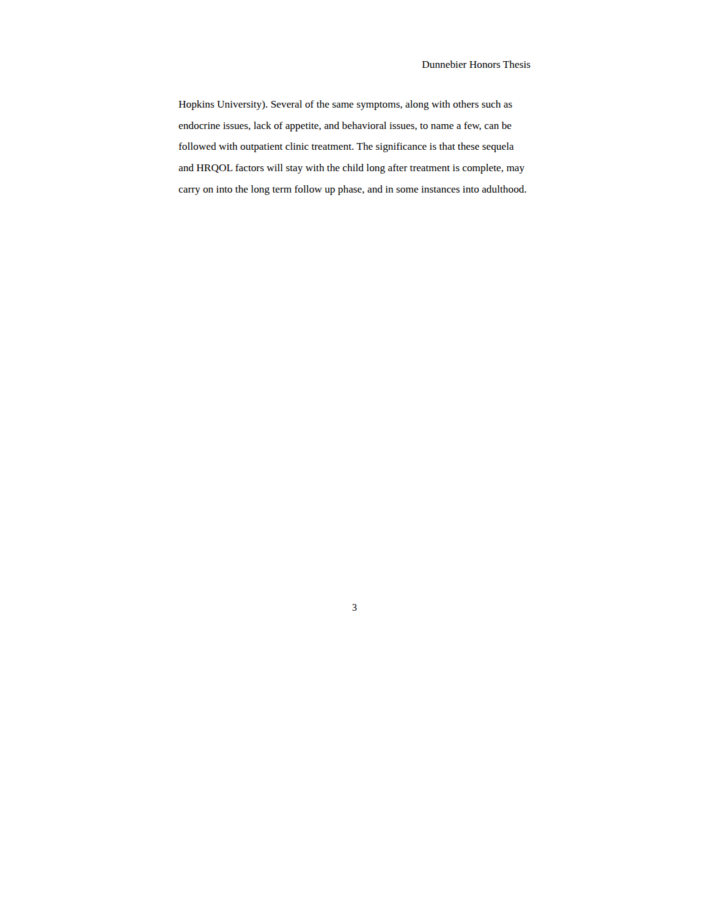Dunnebier Honors Thesis
Hopkins University). Several of the same symptoms, along with others such as endocrine issues, lack of appetite, and behavioral issues, to name a few, can be followed with outpatient clinic treatment. The significance is that these sequela and HRQOL factors will stay with the child long after treatment is complete, may carry on into the long term follow up phase, and in some instances into adulthood.
3